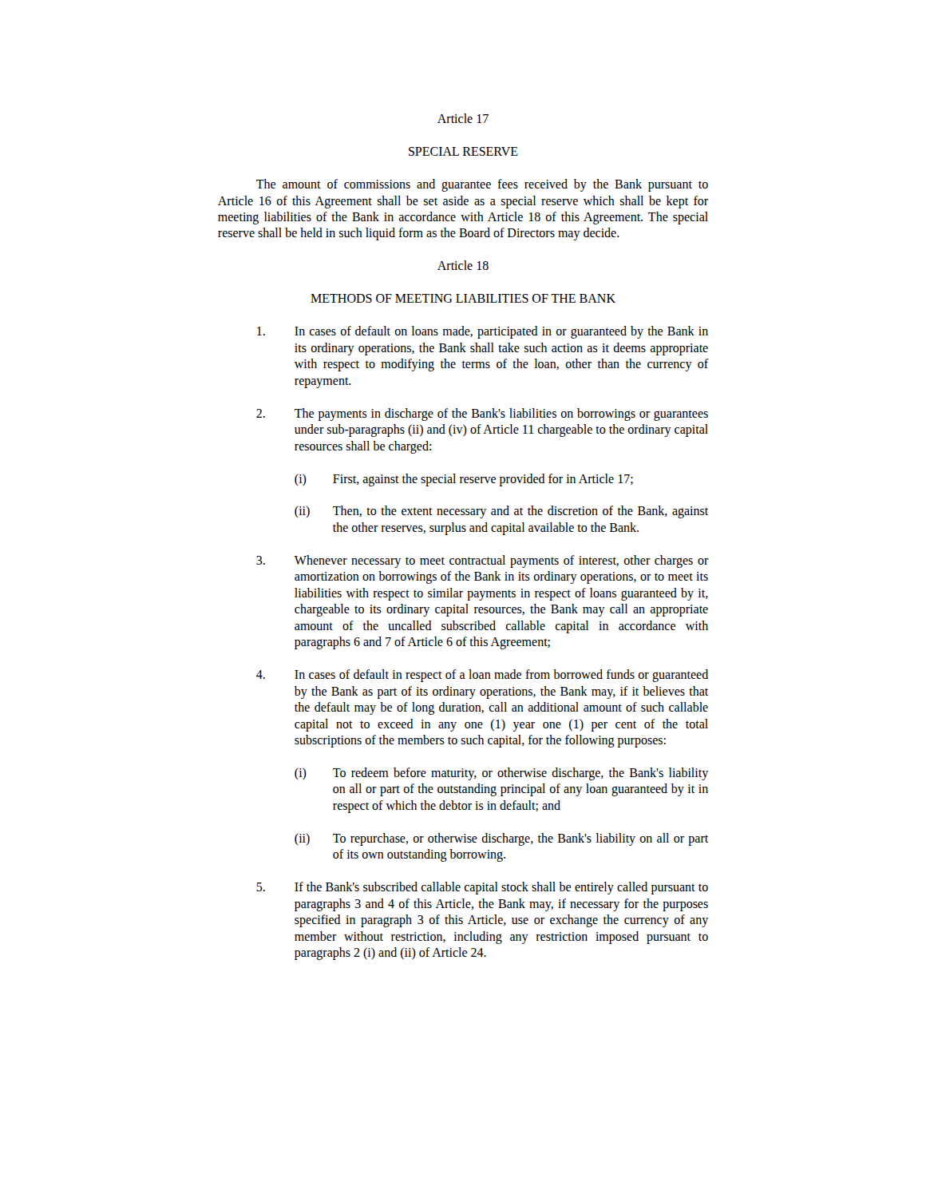Article 17
Special Reserve
The amount of commissions and guarantee fees received by the Bank pursuant to Article 16 of this Agreement shall be set aside as a special reserve which shall be kept for meeting liabilities of the Bank in accordance with Article 18 of this Agreement. The special reserve shall be held in such liquid form as the Board of Directors may decide.
Article 18
Methods of Meeting Liabilities of the Bank
1.
In cases of default on loans made, participated in or guaranteed by the Bank in its ordinary operations, the Bank shall take such action as it deems appropriate with respect to modifying the terms of the loan, other than the currency of repayment.
2.
The payments in discharge of the Bank's liabilities on borrowings or guarantees under sub-paragraphs (ii) and (iv) of Article 11 chargeable to the ordinary capital resources shall be charged:
(i)
First, against the special reserve provided for in Article 17;
(ii)
Then, to the extent necessary and at the discretion of the Bank, against the other reserves, surplus and capital available to the Bank.
3.
Whenever necessary to meet contractual payments of interest, other charges or amortization on borrowings of the Bank in its ordinary operations, or to meet its liabilities with respect to similar payments in respect of loans guaranteed by it, chargeable to its ordinary capital resources, the Bank may call an appropriate amount of the uncalled subscribed callable capital in accordance with paragraphs 6 and 7 of Article 6 of this Agreement;
4.
In cases of default in respect of a loan made from borrowed funds or guaranteed by the Bank as part of its ordinary operations, the Bank may, if it believes that the default may be of long duration, call an additional amount of such callable capital not to exceed in any one (1) year one (1) per cent of the total subscriptions of the members to such capital, for the following purposes:
(i)
To redeem before maturity, or otherwise discharge, the Bank's liability on all or part of the outstanding principal of any loan guaranteed by it in respect of which the debtor is in default; and
(ii)
To repurchase, or otherwise discharge, the Bank's liability on all or part of its own outstanding borrowing.
5.
If the Bank's subscribed callable capital stock shall be entirely called pursuant to paragraphs 3 and 4 of this Article, the Bank may, if necessary for the purposes specified in paragraph 3 of this Article, use or exchange the currency of any member without restriction, including any restriction imposed pursuant to paragraphs 2 (i) and (ii) of Article 24.